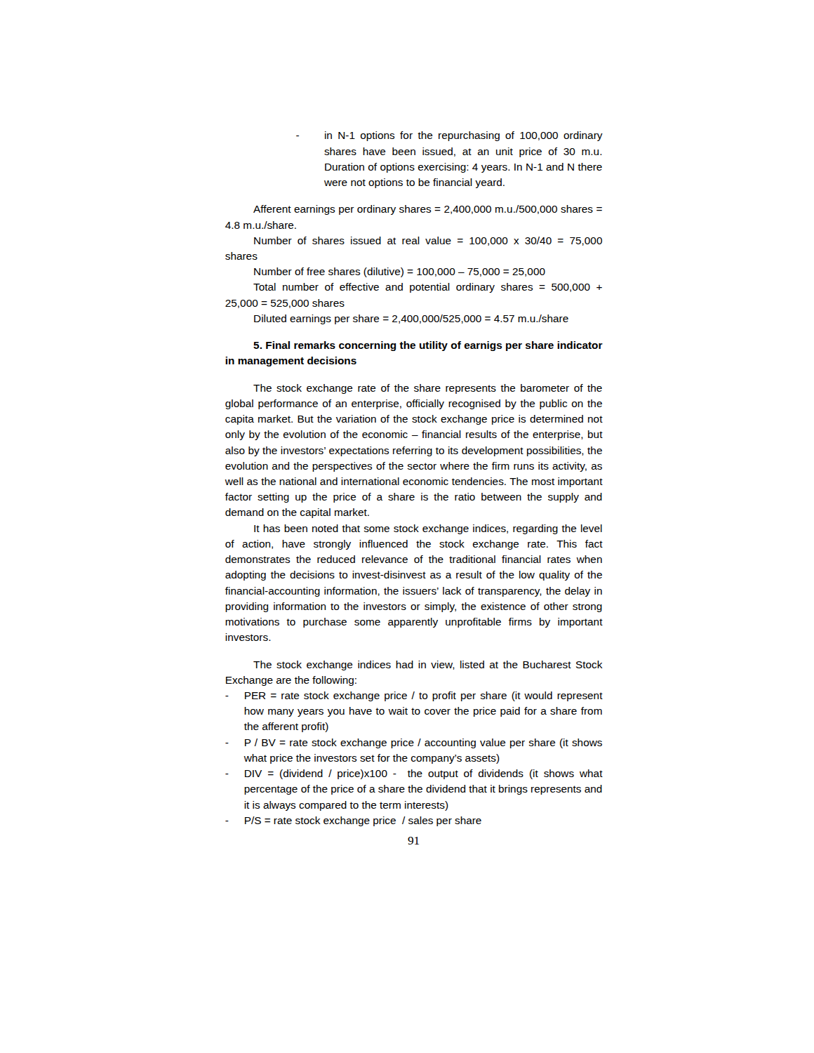- in N-1 options for the repurchasing of 100,000 ordinary shares have been issued, at an unit price of 30 m.u. Duration of options exercising: 4 years. In N-1 and N there were not options to be financial yeard.
Afferent earnings per ordinary shares = 2,400,000 m.u./500,000 shares = 4.8 m.u./share.
Number of shares issued at real value = 100,000 x 30/40 = 75,000 shares
Number of free shares (dilutive) = 100,000 – 75,000 = 25,000
Total number of effective and potential ordinary shares = 500,000 + 25,000 = 525,000 shares
Diluted earnings per share = 2,400,000/525,000 = 4.57 m.u./share
5. Final remarks concerning the utility of earnigs per share indicator in management decisions
The stock exchange rate of the share represents the barometer of the global performance of an enterprise, officially recognised by the public on the capita market. But the variation of the stock exchange price is determined not only by the evolution of the economic – financial results of the enterprise, but also by the investors’ expectations referring to its development possibilities, the evolution and the perspectives of the sector where the firm runs its activity, as well as the national and international economic tendencies. The most important factor setting up the price of a share is the ratio between the supply and demand on the capital market.
It has been noted that some stock exchange indices, regarding the level of action, have strongly influenced the stock exchange rate. This fact demonstrates the reduced relevance of the traditional financial rates when adopting the decisions to invest-disinvest as a result of the low quality of the financial-accounting information, the issuers’ lack of transparency, the delay in providing information to the investors or simply, the existence of other strong motivations to purchase some apparently unprofitable firms by important investors.
The stock exchange indices had in view, listed at the Bucharest Stock Exchange are the following:
-PER = rate stock exchange price / to profit per share (it would represent how many years you have to wait to cover the price paid for a share from the afferent profit)
-P / BV = rate stock exchange price / accounting value per share (it shows what price the investors set for the company’s assets)
-DIV = (dividend / price)x100 - the output of dividends (it shows what percentage of the price of a share the dividend that it brings represents and it is always compared to the term interests)
-P/S = rate stock exchange price / sales per share
91